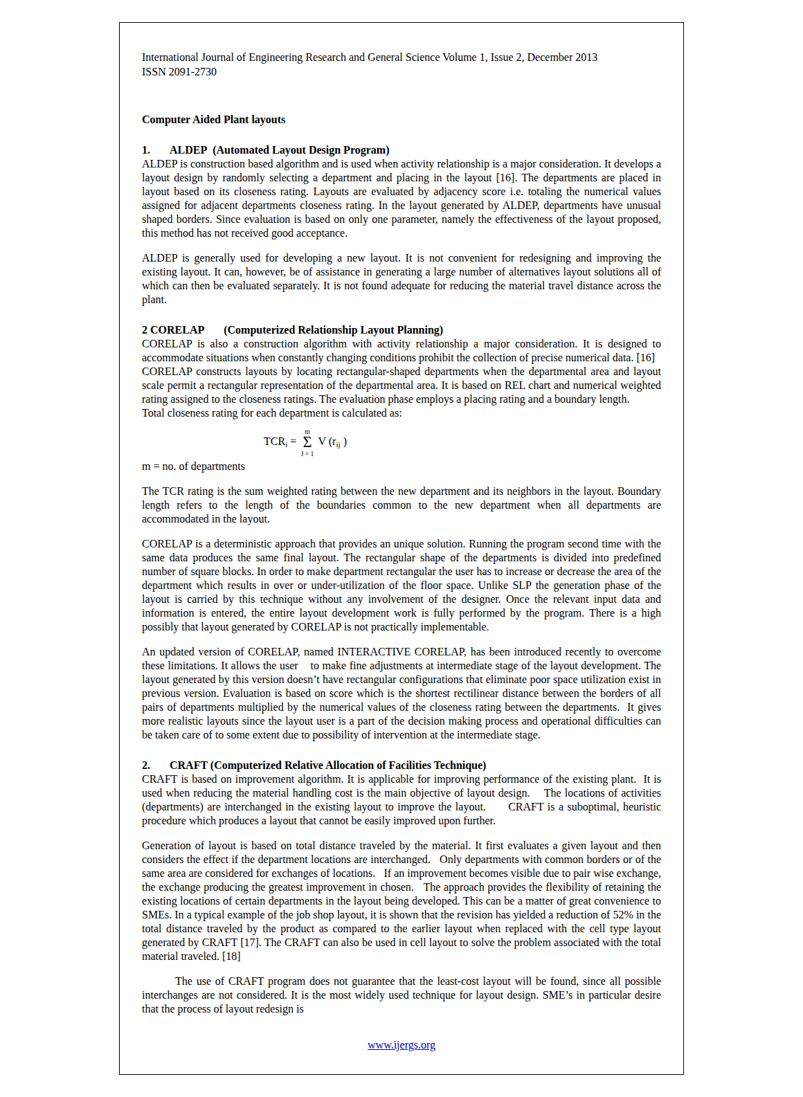International Journal of Engineering Research and General Science Volume 1, Issue 2, December 2013
ISSN 2091-2730
Computer Aided Plant layouts
1. ALDEP (Automated Layout Design Program)
ALDEP is construction based algorithm and is used when activity relationship is a major consideration. It develops a layout design by randomly selecting a department and placing in the layout [16]. The departments are placed in layout based on its closeness rating. Layouts are evaluated by adjacency score i.e. totaling the numerical values assigned for adjacent departments closeness rating. In the layout generated by ALDEP, departments have unusual shaped borders. Since evaluation is based on only one parameter, namely the effectiveness of the layout proposed, this method has not received good acceptance.
ALDEP is generally used for developing a new layout. It is not convenient for redesigning and improving the existing layout. It can, however, be of assistance in generating a large number of alternatives layout solutions all of which can then be evaluated separately. It is not found adequate for reducing the material travel distance across the plant.
2 CORELAP (Computerized Relationship Layout Planning)
CORELAP is also a construction algorithm with activity relationship a major consideration. It is designed to accommodate situations when constantly changing conditions prohibit the collection of precise numerical data. [16]
CORELAP constructs layouts by locating rectangular-shaped departments when the departmental area and layout scale permit a rectangular representation of the departmental area. It is based on REL chart and numerical weighted rating assigned to the closeness ratings. The evaluation phase employs a placing rating and a boundary length.
Total closeness rating for each department is calculated as:
TCRi = mΣJ = 1 V (rij )
m = no. of departments
The TCR rating is the sum weighted rating between the new department and its neighbors in the layout. Boundary length refers to the length of the boundaries common to the new department when all departments are accommodated in the layout.
CORELAP is a deterministic approach that provides an unique solution. Running the program second time with the same data produces the same final layout. The rectangular shape of the departments is divided into predefined number of square blocks. In order to make department rectangular the user has to increase or decrease the area of the department which results in over or under-utilization of the floor space. Unlike SLP the generation phase of the layout is carried by this technique without any involvement of the designer. Once the relevant input data and information is entered, the entire layout development work is fully performed by the program. There is a high possibly that layout generated by CORELAP is not practically implementable.
An updated version of CORELAP, named INTERACTIVE CORELAP, has been introduced recently to overcome these limitations. It allows the user to make fine adjustments at intermediate stage of the layout development. The layout generated by this version doesn’t have rectangular configurations that eliminate poor space utilization exist in previous version. Evaluation is based on score which is the shortest rectilinear distance between the borders of all pairs of departments multiplied by the numerical values of the closeness rating between the departments. It gives more realistic layouts since the layout user is a part of the decision making process and operational difficulties can be taken care of to some extent due to possibility of intervention at the intermediate stage.
2. CRAFT (Computerized Relative Allocation of Facilities Technique)
CRAFT is based on improvement algorithm. It is applicable for improving performance of the existing plant. It is used when reducing the material handling cost is the main objective of layout design. The locations of activities (departments) are interchanged in the existing layout to improve the layout. CRAFT is a suboptimal, heuristic procedure which produces a layout that cannot be easily improved upon further.
Generation of layout is based on total distance traveled by the material. It first evaluates a given layout and then considers the effect if the department locations are interchanged. Only departments with common borders or of the same area are considered for exchanges of locations. If an improvement becomes visible due to pair wise exchange, the exchange producing the greatest improvement in chosen. The approach provides the flexibility of retaining the existing locations of certain departments in the layout being developed. This can be a matter of great convenience to SMEs. In a typical example of the job shop layout, it is shown that the revision has yielded a reduction of 52% in the total distance traveled by the product as compared to the earlier layout when replaced with the cell type layout generated by CRAFT [17]. The CRAFT can also be used in cell layout to solve the problem associated with the total material traveled. [18]
The use of CRAFT program does not guarantee that the least-cost layout will be found, since all possible interchanges are not considered. It is the most widely used technique for layout design. SME’s in particular desire that the process of layout redesign is
www.ijergs.org